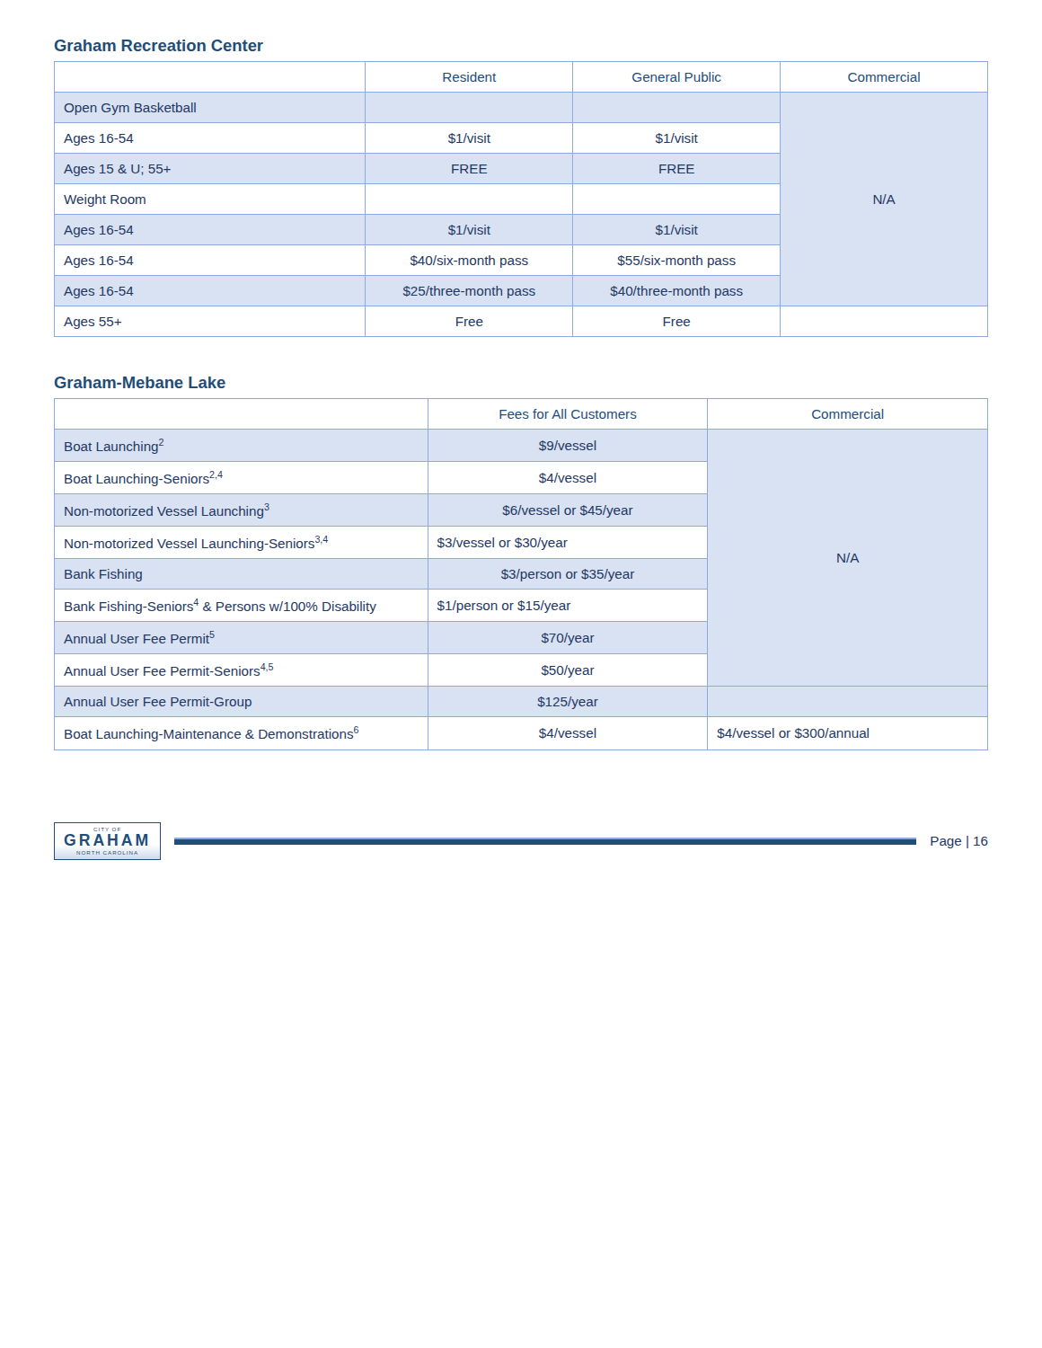Graham Recreation Center
| | Resident | General Public | Commercial |
| --- | --- | --- | --- |
| Open Gym Basketball | | | N/A |
| Ages 16-54 | $1/visit | $1/visit |
| Ages 15 & U; 55+ | FREE | FREE |
| Weight Room | | |
| Ages 16-54 | $1/visit | $1/visit |
| Ages 16-54 | $40/six-month pass | $55/six-month pass |
| Ages 16-54 | $25/three-month pass | $40/three-month pass |
| Ages 55+ | Free | Free | |
Graham-Mebane Lake
| | Fees for All Customers | Commercial |
| --- | --- | --- |
| Boat Launching 2 | $9/vessel | N/A |
| Boat Launching-Seniors 2,4 | $4/vessel |
| Non-motorized Vessel Launching 3 | $6/vessel or $45/year |
| Non-motorized Vessel Launching-Seniors 3,4 | $3/vessel or $30/year |
| Bank Fishing | $3/person or $35/year |
| Bank Fishing-Seniors 4 & Persons w/100% Disability | $1/person or $15/year |
| Annual User Fee Permit 5 | $70/year |
| Annual User Fee Permit-Seniors 4,5 | $50/year |
| Annual User Fee Permit-Group | $125/year | |
| Boat Launching-Maintenance & Demonstrations 6 | $4/vessel | $4/vessel or $300/annual |
CITY OF GRAHAM NORTH CAROLINA
Page | 16